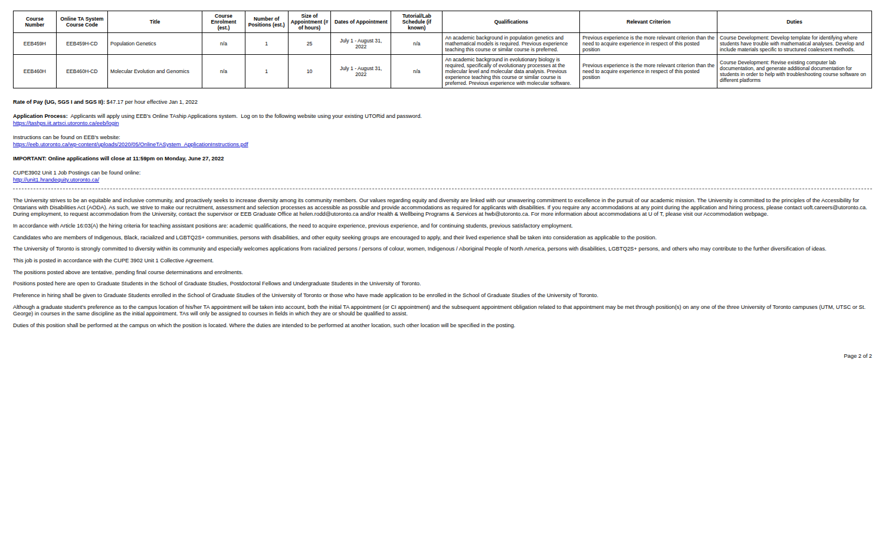| Course Number | Online TA System Course Code | Title | Course Enrolment (est.) | Number of Positions (est.) | Size of Appointment (# of hours) | Dates of Appointment | Tutorial/Lab Schedule (if known) | Qualifications | Relevant Criterion | Duties |
| --- | --- | --- | --- | --- | --- | --- | --- | --- | --- | --- |
| EEB459H | EEB459H-CD | Population Genetics | n/a | 1 | 25 | July 1 - August 31, 2022 | n/a | An academic background in population genetics and mathematical models is required. Previous experience teaching this course or similar course is preferred. | Previous experience is the more relevant criterion than the need to acquire experience in respect of this posted position | Course Development: Develop template for identifying where students have trouble with mathematical analyses. Develop and include materials specific to structured coalescent methods. |
| EEB460H | EEB460H-CD | Molecular Evolution and Genomics | n/a | 1 | 10 | July 1 - August 31, 2022 | n/a | An academic background in evolutionary biology is required, specifically of evolutionary processes at the molecular level and molecular data analysis. Previous experience teaching this course or similar course is preferred. Previous experience with molecular software. | Previous experience is the more relevant criterion than the need to acquire experience in respect of this posted position | Course Development: Revise existing computer lab documentation, and generate additional documentation for students in order to help with troubleshooting course software on different platforms |
Rate of Pay (UG, SGS I and SGS II): $47.17 per hour effective Jan 1, 2022
Application Process: Applicants will apply using EEB's Online TAship Applications system. Log on to the following website using your existing UTORid and password.
https://tashps.iit.artsci.utoronto.ca/eeb/login
Instructions can be found on EEB's website:
https://eeb.utoronto.ca/wp-content/uploads/2020/05/OnlineTASystem_ApplicationInstructions.pdf
IMPORTANT: Online applications will close at 11:59pm on Monday, June 27, 2022
CUPE3902 Unit 1 Job Postings can be found online:
http://unit1.hrandequity.utoronto.ca/
The University strives to be an equitable and inclusive community, and proactively seeks to increase diversity among its community members. Our values regarding equity and diversity are linked with our unwavering commitment to excellence in the pursuit of our academic mission. The University is committed to the principles of the Accessibility for Ontarians with Disabilities Act (AODA). As such, we strive to make our recruitment, assessment and selection processes as accessible as possible and provide accommodations as required for applicants with disabilities. If you require any accommodations at any point during the application and hiring process, please contact uoft.careers@utoronto.ca. During employment, to request accommodation from the University, contact the supervisor or EEB Graduate Office at helen.rodd@utoronto.ca and/or Health & Wellbeing Programs & Services at hwb@utoronto.ca. For more information about accommodations at U of T, please visit our Accommodation webpage.
In accordance with Article 16:03(A) the hiring criteria for teaching assistant positions are: academic qualifications, the need to acquire experience, previous experience, and for continuing students, previous satisfactory employment.
Candidates who are members of Indigenous, Black, racialized and LGBTQ2S+ communities, persons with disabilities, and other equity seeking groups are encouraged to apply, and their lived experience shall be taken into consideration as applicable to the position.
The University of Toronto is strongly committed to diversity within its community and especially welcomes applications from racialized persons / persons of colour, women, Indigenous / Aboriginal People of North America, persons with disabilities, LGBTQ2S+ persons, and others who may contribute to the further diversification of ideas.
This job is posted in accordance with the CUPE 3902 Unit 1 Collective Agreement.
The positions posted above are tentative, pending final course determinations and enrolments.
Positions posted here are open to Graduate Students in the School of Graduate Studies, Postdoctoral Fellows and Undergraduate Students in the University of Toronto.
Preference in hiring shall be given to Graduate Students enrolled in the School of Graduate Studies of the University of Toronto or those who have made application to be enrolled in the School of Graduate Studies of the University of Toronto.
Although a graduate student's preference as to the campus location of his/her TA appointment will be taken into account, both the initial TA appointment (or CI appointment) and the subsequent appointment obligation related to that appointment may be met through position(s) on any one of the three University of Toronto campuses (UTM, UTSC or St. George) in courses in the same discipline as the initial appointment. TAs will only be assigned to courses in fields in which they are or should be qualified to assist.
Duties of this position shall be performed at the campus on which the position is located. Where the duties are intended to be performed at another location, such other location will be specified in the posting.
Page 2 of 2